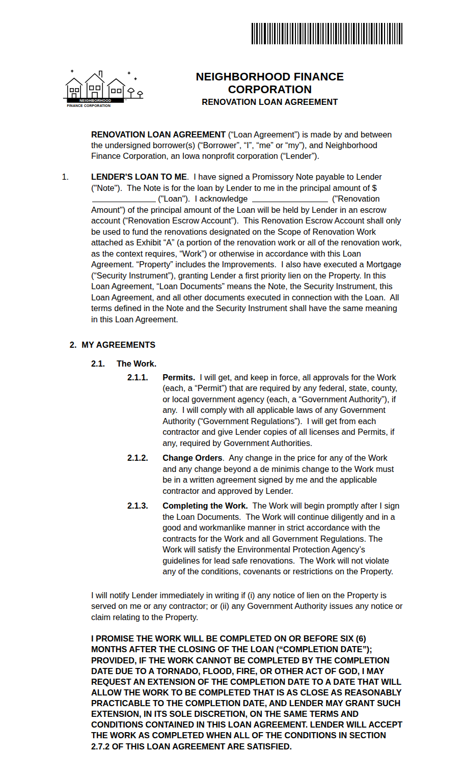NEIGHBORHOOD FINANCE CORPORATION ™
NEIGHBORHOOD FINANCE CORPORATION
RENOVATION LOAN AGREEMENT
RENOVATION LOAN AGREEMENT (“Loan Agreement”) is made by and between the undersigned borrower(s) (“Borrower”, “I”, “me” or “my”), and Neighborhood Finance Corporation, an Iowa nonprofit corporation (“Lender”).
1.
LENDER'S LOAN TO ME. I have signed a Promissory Note payable to Lender ("Note"). The Note is for the loan by Lender to me in the principal amount of $ ("Loan"). I acknowledge ("Renovation Amount") of the principal amount of the Loan will be held by Lender in an escrow account (“Renovation Escrow Account”). This Renovation Escrow Account shall only be used to fund the renovations designated on the Scope of Renovation Work attached as Exhibit “A” (a portion of the renovation work or all of the renovation work, as the context requires, “Work”) or otherwise in accordance with this Loan Agreement. “Property” includes the Improvements. I also have executed a Mortgage (“Security Instrument”), granting Lender a first priority lien on the Property. In this Loan Agreement, “Loan Documents” means the Note, the Security Instrument, this Loan Agreement, and all other documents executed in connection with the Loan. All terms defined in the Note and the Security Instrument shall have the same meaning in this Loan Agreement.
2. MY AGREEMENTS
2.1. The Work.
2.1.1. Permits. I will get, and keep in force, all approvals for the Work (each, a “Permit”) that are required by any federal, state, county, or local government agency (each, a “Government Authority”), if any. I will comply with all applicable laws of any Government Authority (“Government Regulations”). I will get from each contractor and give Lender copies of all licenses and Permits, if any, required by Government Authorities.
2.1.2. Change Orders. Any change in the price for any of the Work and any change beyond a de minimis change to the Work must be in a written agreement signed by me and the applicable contractor and approved by Lender.
2.1.3. Completing the Work. The Work will begin promptly after I sign the Loan Documents. The Work will continue diligently and in a good and workmanlike manner in strict accordance with the contracts for the Work and all Government Regulations. The Work will satisfy the Environmental Protection Agency’s guidelines for lead safe renovations. The Work will not violate any of the conditions, covenants or restrictions on the Property.
I will notify Lender immediately in writing if (i) any notice of lien on the Property is served on me or any contractor; or (ii) any Government Authority issues any notice or claim relating to the Property.
I promise the Work will be completed on or before six (6) months after the closing of the Loan (“Completion Date”); provided, if the Work cannot be completed by the Completion Date due to a tornado, flood, fire, or other act of God, I may request an extension of the Completion Date to a date that will allow the Work to be completed that is as close as reasonably practicable to the Completion Date, and Lender may grant such extension, in its sole discretion, on the same terms and conditions contained in this Loan Agreement. Lender will accept the Work as completed when all of the conditions in Section 2.7.2 of this Loan Agreement are satisfied.